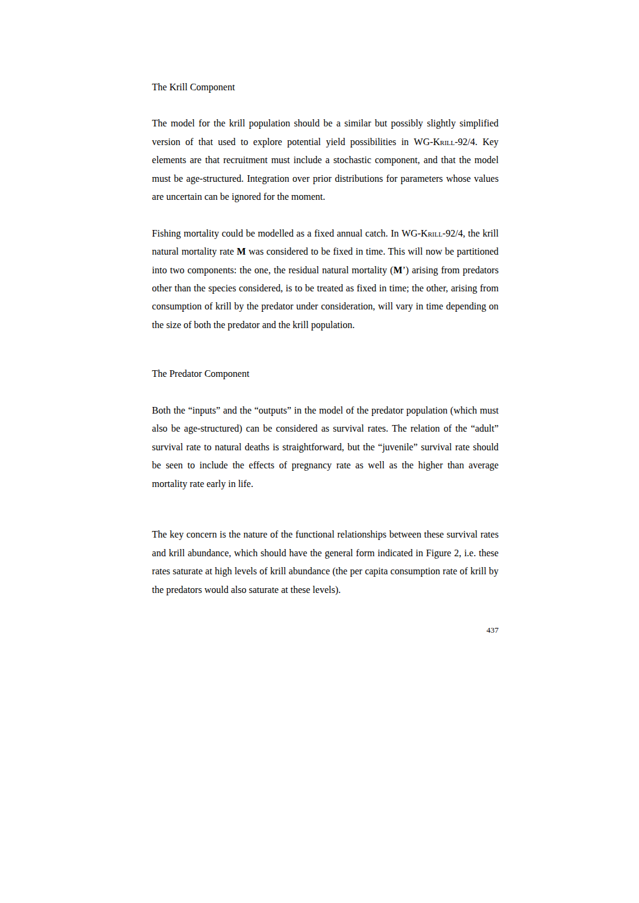The Krill Component
The model for the krill population should be a similar but possibly slightly simplified version of that used to explore potential yield possibilities in WG-Krill-92/4. Key elements are that recruitment must include a stochastic component, and that the model must be age-structured. Integration over prior distributions for parameters whose values are uncertain can be ignored for the moment.
Fishing mortality could be modelled as a fixed annual catch. In WG-Krill-92/4, the krill natural mortality rate M was considered to be fixed in time. This will now be partitioned into two components: the one, the residual natural mortality (M’) arising from predators other than the species considered, is to be treated as fixed in time; the other, arising from consumption of krill by the predator under consideration, will vary in time depending on the size of both the predator and the krill population.
The Predator Component
Both the “inputs” and the “outputs” in the model of the predator population (which must also be age-structured) can be considered as survival rates. The relation of the “adult” survival rate to natural deaths is straightforward, but the “juvenile” survival rate should be seen to include the effects of pregnancy rate as well as the higher than average mortality rate early in life.
The key concern is the nature of the functional relationships between these survival rates and krill abundance, which should have the general form indicated in Figure 2, i.e. these rates saturate at high levels of krill abundance (the per capita consumption rate of krill by the predators would also saturate at these levels).
437